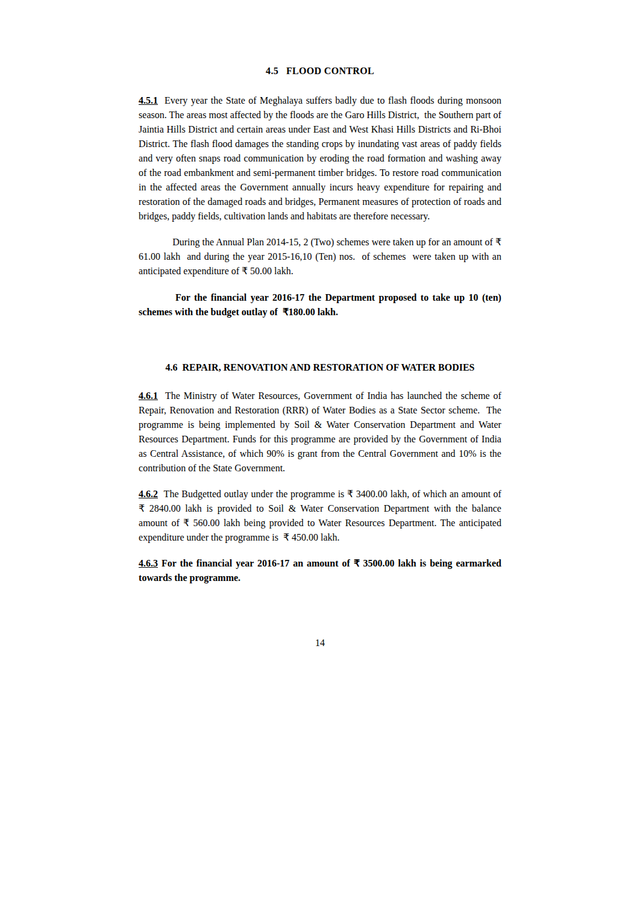4.5 FLOOD CONTROL
4.5.1 Every year the State of Meghalaya suffers badly due to flash floods during monsoon season. The areas most affected by the floods are the Garo Hills District, the Southern part of Jaintia Hills District and certain areas under East and West Khasi Hills Districts and Ri-Bhoi District. The flash flood damages the standing crops by inundating vast areas of paddy fields and very often snaps road communication by eroding the road formation and washing away of the road embankment and semi-permanent timber bridges. To restore road communication in the affected areas the Government annually incurs heavy expenditure for repairing and restoration of the damaged roads and bridges, Permanent measures of protection of roads and bridges, paddy fields, cultivation lands and habitats are therefore necessary.
During the Annual Plan 2014-15, 2 (Two) schemes were taken up for an amount of ₹ 61.00 lakh and during the year 2015-16,10 (Ten) nos. of schemes were taken up with an anticipated expenditure of ₹ 50.00 lakh.
For the financial year 2016-17 the Department proposed to take up 10 (ten) schemes with the budget outlay of ₹180.00 lakh.
4.6 REPAIR, RENOVATION AND RESTORATION OF WATER BODIES
4.6.1 The Ministry of Water Resources, Government of India has launched the scheme of Repair, Renovation and Restoration (RRR) of Water Bodies as a State Sector scheme. The programme is being implemented by Soil & Water Conservation Department and Water Resources Department. Funds for this programme are provided by the Government of India as Central Assistance, of which 90% is grant from the Central Government and 10% is the contribution of the State Government.
4.6.2 The Budgetted outlay under the programme is ₹ 3400.00 lakh, of which an amount of ₹ 2840.00 lakh is provided to Soil & Water Conservation Department with the balance amount of ₹ 560.00 lakh being provided to Water Resources Department. The anticipated expenditure under the programme is ₹ 450.00 lakh.
4.6.3 For the financial year 2016-17 an amount of ₹ 3500.00 lakh is being earmarked towards the programme.
14